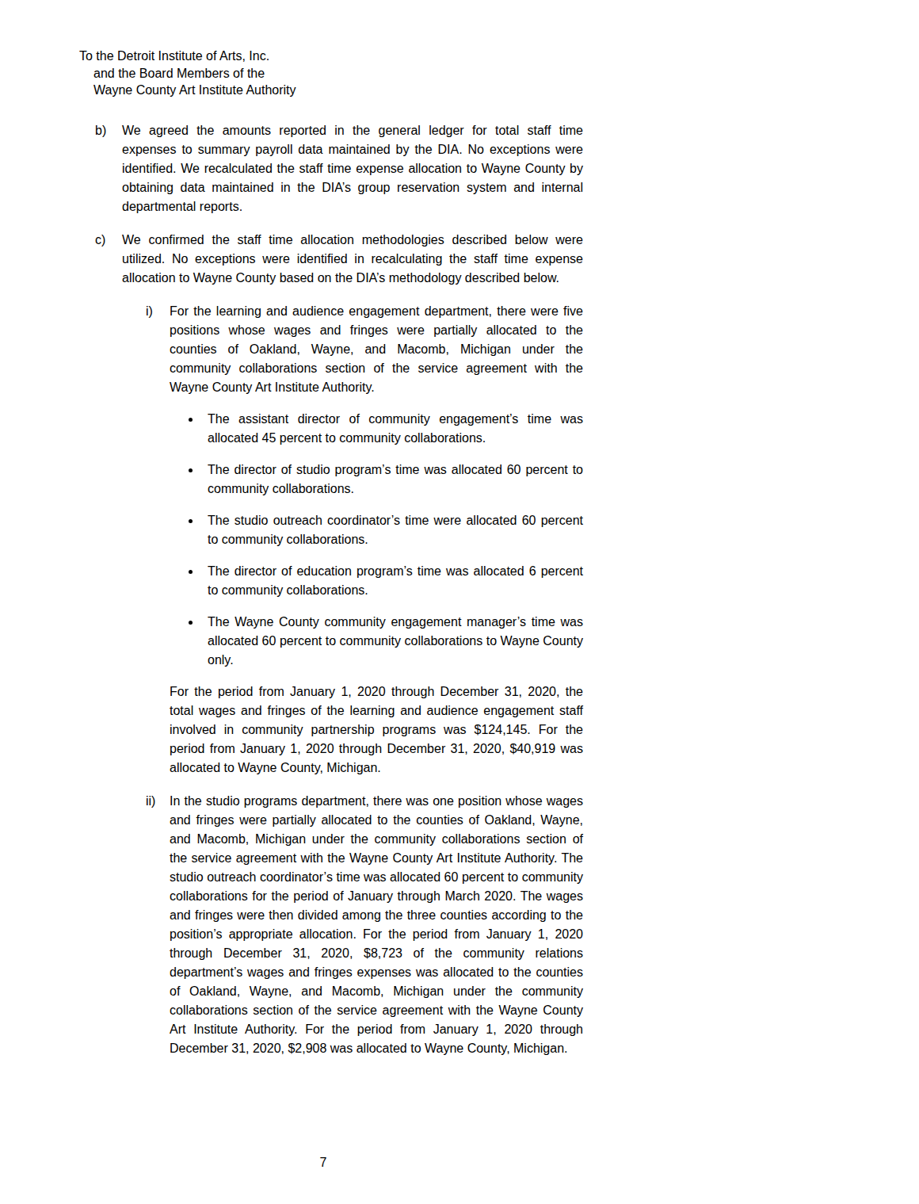To the Detroit Institute of Arts, Inc.
and the Board Members of the
Wayne County Art Institute Authority
We agreed the amounts reported in the general ledger for total staff time expenses to summary payroll data maintained by the DIA. No exceptions were identified. We recalculated the staff time expense allocation to Wayne County by obtaining data maintained in the DIA’s group reservation system and internal departmental reports.
We confirmed the staff time allocation methodologies described below were utilized. No exceptions were identified in recalculating the staff time expense allocation to Wayne County based on the DIA’s methodology described below.
For the learning and audience engagement department, there were five positions whose wages and fringes were partially allocated to the counties of Oakland, Wayne, and Macomb, Michigan under the community collaborations section of the service agreement with the Wayne County Art Institute Authority.
The assistant director of community engagement’s time was allocated 45 percent to community collaborations.
The director of studio program’s time was allocated 60 percent to community collaborations.
The studio outreach coordinator’s time were allocated 60 percent to community collaborations.
The director of education program’s time was allocated 6 percent to community collaborations.
The Wayne County community engagement manager’s time was allocated 60 percent to community collaborations to Wayne County only.
For the period from January 1, 2020 through December 31, 2020, the total wages and fringes of the learning and audience engagement staff involved in community partnership programs was $124,145. For the period from January 1, 2020 through December 31, 2020, $40,919 was allocated to Wayne County, Michigan.
In the studio programs department, there was one position whose wages and fringes were partially allocated to the counties of Oakland, Wayne, and Macomb, Michigan under the community collaborations section of the service agreement with the Wayne County Art Institute Authority. The studio outreach coordinator’s time was allocated 60 percent to community collaborations for the period of January through March 2020. The wages and fringes were then divided among the three counties according to the position’s appropriate allocation. For the period from January 1, 2020 through December 31, 2020, $8,723 of the community relations department’s wages and fringes expenses was allocated to the counties of Oakland, Wayne, and Macomb, Michigan under the community collaborations section of the service agreement with the Wayne County Art Institute Authority. For the period from January 1, 2020 through December 31, 2020, $2,908 was allocated to Wayne County, Michigan.
7